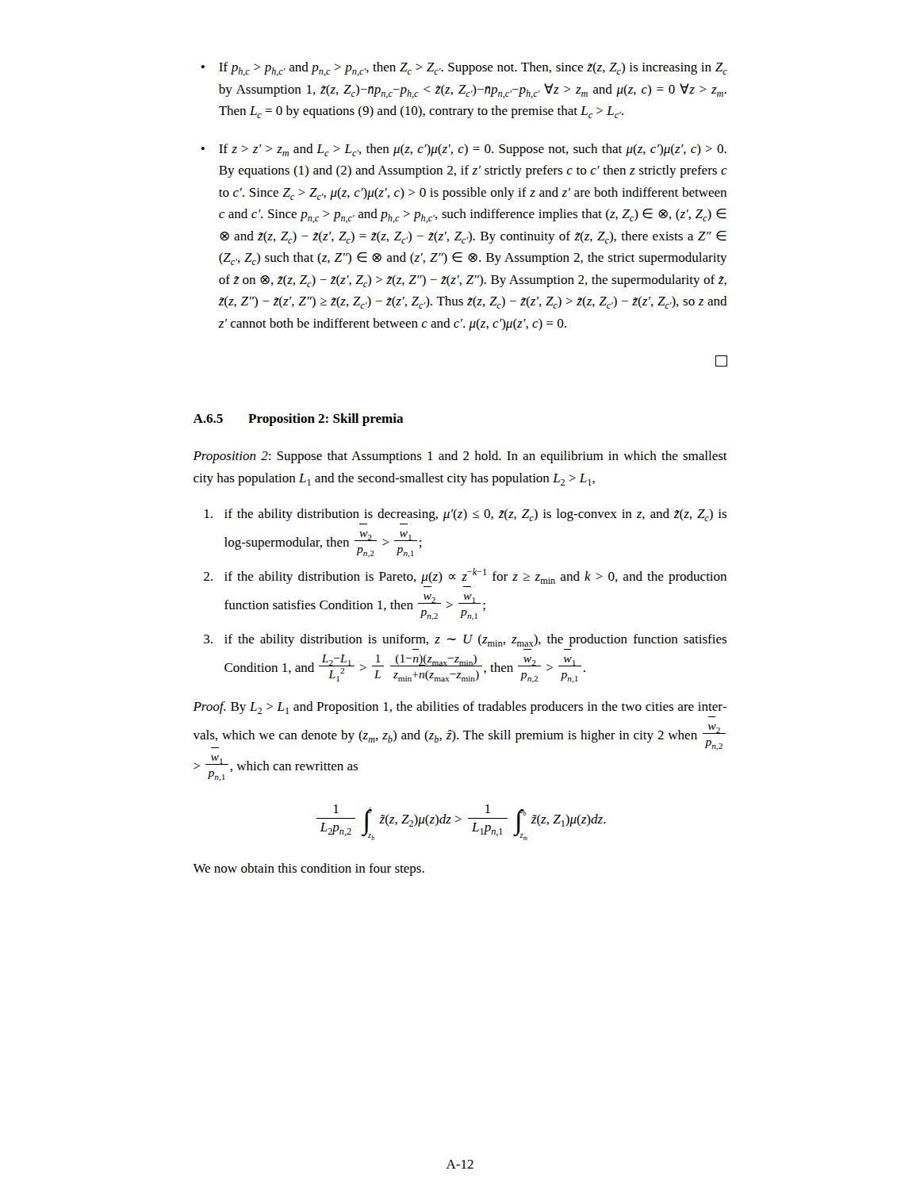If ph,c > ph,c′ and pn,c > pn,c′, then Zc > Zc′. Suppose not. Then, since z̃(z, Zc) is increasing in Zc by Assumption 1, z̃(z, Zc)−n̄pn,c−ph,c < z̃(z, Zc′)−n̄pn,c′−ph,c′ ∀z > zm and μ(z, c) = 0 ∀z > zm. Then Lc = 0 by equations (9) and (10), contrary to the premise that Lc > Lc′.
If z > z′ > zm and Lc > Lc′, then μ(z, c′)μ(z′, c) = 0. Suppose not, such that μ(z, c′)μ(z′, c) > 0. By equations (1) and (2) and Assumption 2, if z′ strictly prefers c to c′ then z strictly prefers c to c′. Since Zc > Zc′, μ(z, c′)μ(z′, c) > 0 is possible only if z and z′ are both indifferent between c and c′. Since pn,c > pn,c′ and ph,c > ph,c′, such indifference implies that (z, Zc) ∈ ⊗, (z′, Zc) ∈ ⊗ and z̃(z, Zc) − z̃(z′, Zc) = z̃(z, Zc′) − z̃(z′, Zc′). By continuity of z̃(z, Zc), there exists a Z″ ∈ (Zc′, Zc) such that (z, Z″) ∈ ⊗ and (z′, Z″) ∈ ⊗. By Assumption 2, the strict supermodularity of z̃ on ⊗, z̃(z, Zc) − z̃(z′, Zc) > z̃(z, Z″) − z̃(z′, Z″). By Assumption 2, the supermodularity of z̃, z̃(z, Z″) − z̃(z′, Z″) ≥ z̃(z, Zc′) − z̃(z′, Zc′). Thus z̃(z, Zc) − z̃(z′, Zc) > z̃(z, Zc′) − z̃(z′, Zc′), so z and z′ cannot both be indifferent between c and c′. μ(z, c′)μ(z′, c) = 0.
A.6.5 Proposition 2: Skill premia
Proposition 2: Suppose that Assumptions 1 and 2 hold. In an equilibrium in which the smallest city has population L1 and the second-smallest city has population L2 > L1,
if the ability distribution is decreasing, μ′(z) ≤ 0, z̃(z, Zc) is log-convex in z, and z̃(z, Zc) is log-supermodular, then w2 pn,2 > w1 pn,1;
if the ability distribution is Pareto, μ(z) ∝ z−k−1 for z ≥ zmin and k > 0, and the production function satisfies Condition 1, then w2 pn,2 > w1 pn,1;
if the ability distribution is uniform, z ∼ U (zmin, zmax), the production function satisfies Condition 1, and L2−L1 L12 > 1 L (1−n)(zmax−zmin) zmin+n(zmax−zmin), then w2 pn,2 > w1 pn,1.
Proof. By L2 > L1 and Proposition 1, the abilities of tradables producers in the two cities are intervals, which we can denote by (zm, zb) and (zb, ẑ). The skill premium is higher in city 2 when w2 pn,2 > w1 pn,1, which can rewritten as
1 L2pn,2 ∫ẑzb z̃(z, Z2)μ(z)dz > 1 L1pn,1 ∫zb zm z̃(z, Z1)μ(z)dz.
We now obtain this condition in four steps.
A-12